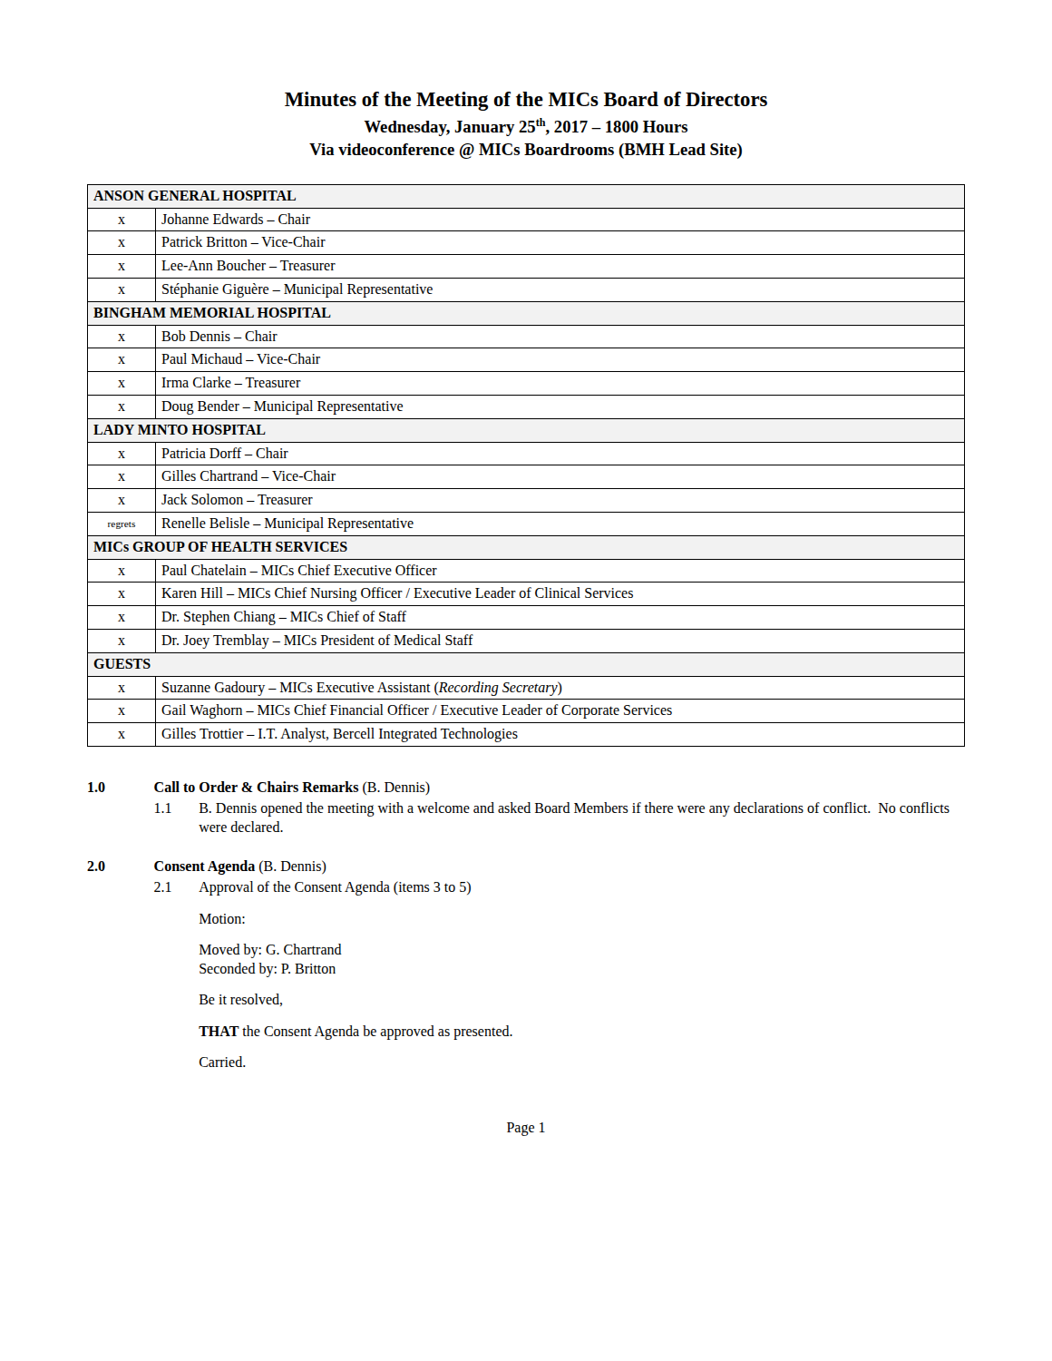Minutes of the Meeting of the MICs Board of Directors
Wednesday, January 25th, 2017 – 1800 Hours
Via videoconference @ MICs Boardrooms (BMH Lead Site)
| ANSON GENERAL HOSPITAL |
| x | Johanne Edwards – Chair |
| x | Patrick Britton – Vice-Chair |
| x | Lee-Ann Boucher – Treasurer |
| x | Stéphanie Giguère – Municipal Representative |
| BINGHAM MEMORIAL HOSPITAL |
| x | Bob Dennis – Chair |
| x | Paul Michaud – Vice-Chair |
| x | Irma Clarke – Treasurer |
| x | Doug Bender – Municipal Representative |
| LADY MINTO HOSPITAL |
| x | Patricia Dorff – Chair |
| x | Gilles Chartrand – Vice-Chair |
| x | Jack Solomon – Treasurer |
| regrets | Renelle Belisle – Municipal Representative |
| MICs GROUP OF HEALTH SERVICES |
| x | Paul Chatelain – MICs Chief Executive Officer |
| x | Karen Hill – MICs Chief Nursing Officer / Executive Leader of Clinical Services |
| x | Dr. Stephen Chiang – MICs Chief of Staff |
| x | Dr. Joey Tremblay – MICs President of Medical Staff |
| GUESTS |
| x | Suzanne Gadoury – MICs Executive Assistant ( Recording Secretary ) |
| x | Gail Waghorn – MICs Chief Financial Officer / Executive Leader of Corporate Services |
| x | Gilles Trottier – I.T. Analyst, Bercell Integrated Technologies |
1.0
Call to Order & Chairs Remarks (B. Dennis)
1.1
B. Dennis opened the meeting with a welcome and asked Board Members if there were any declarations of conflict. No conflicts were declared.
2.0
Consent Agenda (B. Dennis)
2.1
Approval of the Consent Agenda (items 3 to 5)
Motion:
Moved by: G. Chartrand Seconded by: P. Britton
Be it resolved,
THAT the Consent Agenda be approved as presented.
Carried.
Page 1